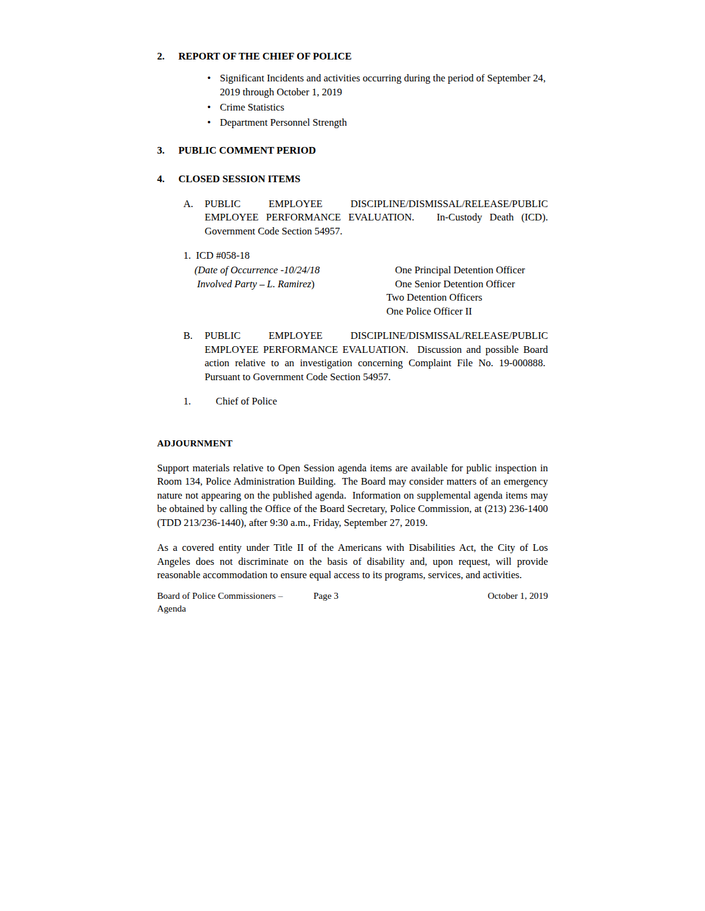2. Report of the Chief of Police
Significant Incidents and activities occurring during the period of September 24, 2019 through October 1, 2019
Crime Statistics
Department Personnel Strength
3. Public Comment Period
4. Closed Session Items
A.
PUBLIC EMPLOYEE DISCIPLINE/DISMISSAL/RELEASE/PUBLIC EMPLOYEE PERFORMANCE EVALUATION. In-Custody Death (ICD). Government Code Section 54957.
1. ICD #058-18
(Date of Occurrence -10/24/18
One Principal Detention Officer
Involved Party – L. Ramirez)
One Senior Detention Officer
Two Detention Officers
One Police Officer II
B.
PUBLIC EMPLOYEE DISCIPLINE/DISMISSAL/RELEASE/PUBLIC EMPLOYEE PERFORMANCE EVALUATION. Discussion and possible Board action relative to an investigation concerning Complaint File No. 19-000888. Pursuant to Government Code Section 54957.
1.
Chief of Police
ADJOURNMENT
Support materials relative to Open Session agenda items are available for public inspection in Room 134, Police Administration Building. The Board may consider matters of an emergency nature not appearing on the published agenda. Information on supplemental agenda items may be obtained by calling the Office of the Board Secretary, Police Commission, at (213) 236-1400 (TDD 213/236-1440), after 9:30 a.m., Friday, September 27, 2019.
As a covered entity under Title II of the Americans with Disabilities Act, the City of Los Angeles does not discriminate on the basis of disability and, upon request, will provide reasonable accommodation to ensure equal access to its programs, services, and activities.
Board of Police Commissioners – Agenda
Page 3
October 1, 2019